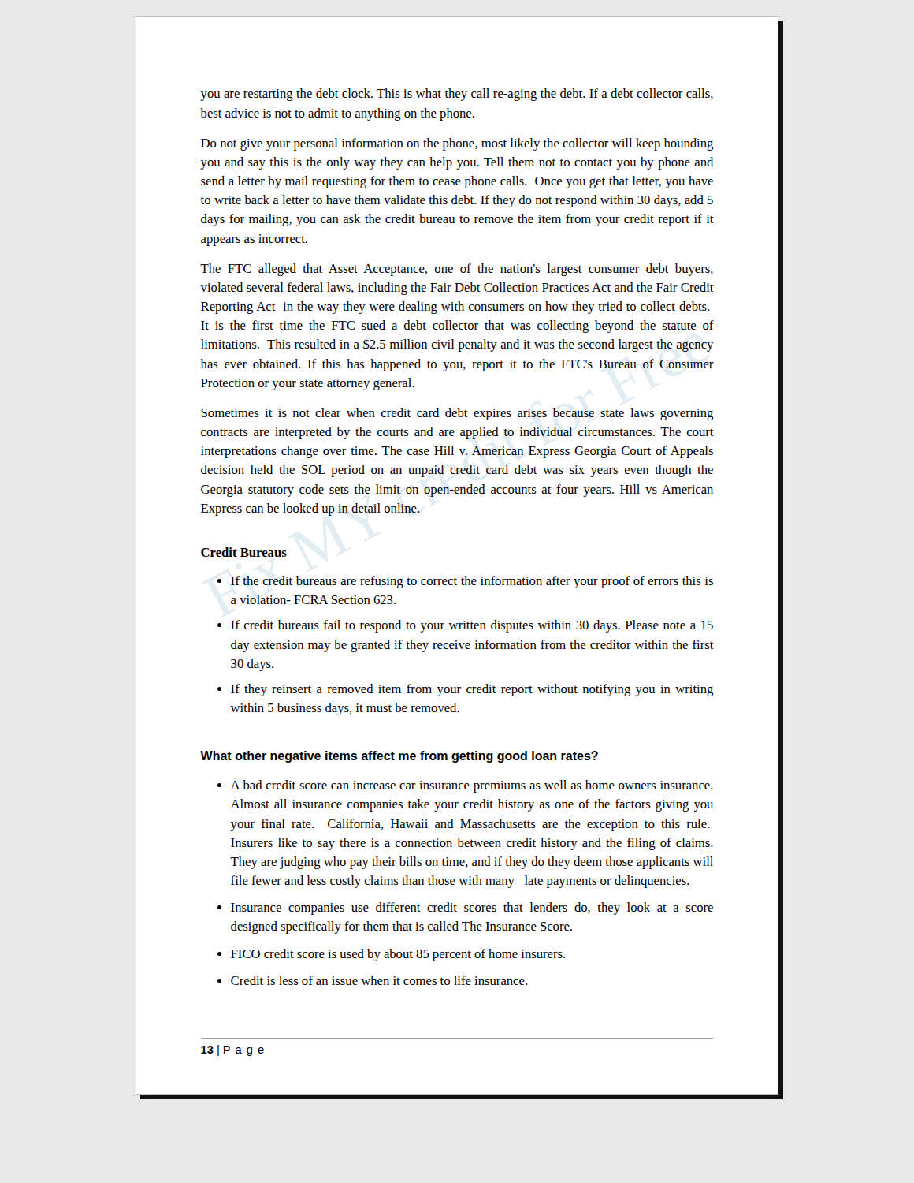Fix MY credit for Free
you are restarting the debt clock. This is what they call re-aging the debt. If a debt collector calls, best advice is not to admit to anything on the phone.
Do not give your personal information on the phone, most likely the collector will keep hounding you and say this is the only way they can help you. Tell them not to contact you by phone and send a letter by mail requesting for them to cease phone calls. Once you get that letter, you have to write back a letter to have them validate this debt. If they do not respond within 30 days, add 5 days for mailing, you can ask the credit bureau to remove the item from your credit report if it appears as incorrect.
The FTC alleged that Asset Acceptance, one of the nation's largest consumer debt buyers, violated several federal laws, including the Fair Debt Collection Practices Act and the Fair Credit Reporting Act in the way they were dealing with consumers on how they tried to collect debts. It is the first time the FTC sued a debt collector that was collecting beyond the statute of limitations. This resulted in a $2.5 million civil penalty and it was the second largest the agency has ever obtained. If this has happened to you, report it to the FTC's Bureau of Consumer Protection or your state attorney general.
Sometimes it is not clear when credit card debt expires arises because state laws governing contracts are interpreted by the courts and are applied to individual circumstances. The court interpretations change over time. The case Hill v. American Express Georgia Court of Appeals decision held the SOL period on an unpaid credit card debt was six years even though the Georgia statutory code sets the limit on open-ended accounts at four years. Hill vs American Express can be looked up in detail online.
Credit Bureaus
If the credit bureaus are refusing to correct the information after your proof of errors this is a violation- FCRA Section 623.
If credit bureaus fail to respond to your written disputes within 30 days. Please note a 15 day extension may be granted if they receive information from the creditor within the first 30 days.
If they reinsert a removed item from your credit report without notifying you in writing within 5 business days, it must be removed.
What other negative items affect me from getting good loan rates?
A bad credit score can increase car insurance premiums as well as home owners insurance. Almost all insurance companies take your credit history as one of the factors giving you your final rate. California, Hawaii and Massachusetts are the exception to this rule. Insurers like to say there is a connection between credit history and the filing of claims. They are judging who pay their bills on time, and if they do they deem those applicants will file fewer and less costly claims than those with many late payments or delinquencies.
Insurance companies use different credit scores that lenders do, they look at a score designed specifically for them that is called The Insurance Score.
FICO credit score is used by about 85 percent of home insurers.
Credit is less of an issue when it comes to life insurance.
13 | P a g e